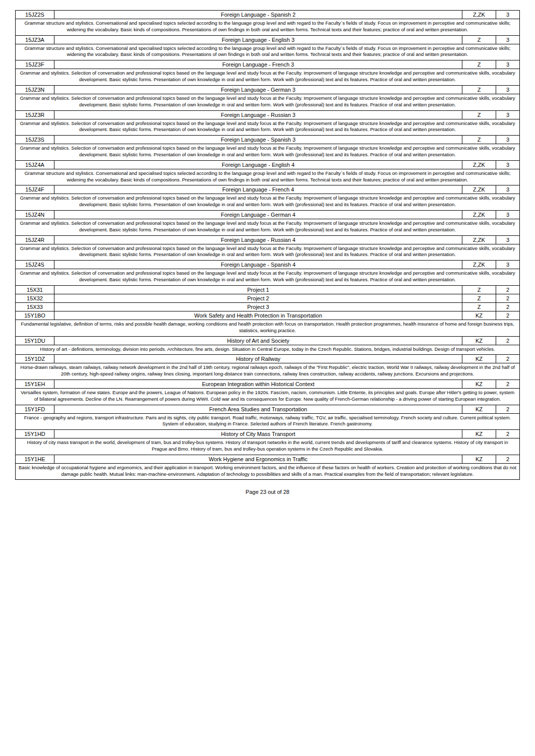| 15JZ2S | Foreign Language - Spanish 2 | Z,ZK | 3 |
| Grammar structure and stylistics. Conversational and specialised topics selected according to the language group level and with regard to the Faculty´s fields of study. Focus on improvement in perceptive and communicative skills; widening the vocabulary. Basic kinds of compositions. Presentations of own findings in both oral and written forms. Technical texts and their features; practice of oral and written presentation. |
| 15JZ3A | Foreign Language - English 3 | Z | 3 |
| Grammar structure and stylistics. Conversational and specialised topics selected according to the language group level and with regard to the Faculty´s fields of study. Focus on improvement in perceptive and communicative skills; widening the vocabulary. Basic kinds of compositions. Presentations of own findings in both oral and written forms. Technical texts and their features; practice of oral and written presentation. |
| 15JZ3F | Foreign Language - French 3 | Z | 3 |
| Grammar and stylistics. Selection of conversation and professional topics based on the language level and study focus at the Faculty. Improvement of language structure knowledge and perceptive and communicative skills, vocabulary development. Basic stylistic forms. Presentation of own knowledge in oral and written form. Work with (professional) text and its features. Practice of oral and written presentation. |
| 15JZ3N | Foreign Language - German 3 | Z | 3 |
| Grammar and stylistics. Selection of conversation and professional topics based on the language level and study focus at the Faculty. Improvement of language structure knowledge and perceptive and communicative skills, vocabulary development. Basic stylistic forms. Presentation of own knowledge in oral and written form. Work with (professional) text and its features. Practice of oral and written presentation. |
| 15JZ3R | Foreign Language - Russian 3 | Z | 3 |
| Grammar and stylistics. Selection of conversation and professional topics based on the language level and study focus at the Faculty. Improvement of language structure knowledge and perceptive and communicative skills, vocabulary development. Basic stylistic forms. Presentation of own knowledge in oral and written form. Work with (professional) text and its features. Practice of oral and written presentation. |
| 15JZ3S | Foreign Language - Spanish 3 | Z | 3 |
| Grammar and stylistics. Selection of conversation and professional topics based on the language level and study focus at the Faculty. Improvement of language structure knowledge and perceptive and communicative skills, vocabulary development. Basic stylistic forms. Presentation of own knowledge in oral and written form. Work with (professional) text and its features. Practice of oral and written presentation. |
| 15JZ4A | Foreign Language - English 4 | Z,ZK | 3 |
| Grammar structure and stylistics. Conversational and specialised topics selected according to the language group level and with regard to the Faculty´s fields of study. Focus on improvement in perceptive and communicative skills; widening the vocabulary. Basic kinds of compositions. Presentations of own findings in both oral and written forms. Technical texts and their features; practice of oral and written presentation. |
| 15JZ4F | Foreign Language - French 4 | Z,ZK | 3 |
| Grammar and stylistics. Selection of conversation and professional topics based on the language level and study focus at the Faculty. Improvement of language structure knowledge and perceptive and communicative skills, vocabulary development. Basic stylistic forms. Presentation of own knowledge in oral and written form. Work with (professional) text and its features. Practice of oral and written presentation. |
| 15JZ4N | Foreign Language - German 4 | Z,ZK | 3 |
| Grammar and stylistics. Selection of conversation and professional topics based on the language level and study focus at the Faculty. Improvement of language structure knowledge and perceptive and communicative skills, vocabulary development. Basic stylistic forms. Presentation of own knowledge in oral and written form. Work with (professional) text and its features. Practice of oral and written presentation. |
| 15JZ4R | Foreign Language - Russian 4 | Z,ZK | 3 |
| Grammar and stylistics. Selection of conversation and professional topics based on the language level and study focus at the Faculty. Improvement of language structure knowledge and perceptive and communicative skills, vocabulary development. Basic stylistic forms. Presentation of own knowledge in oral and written form. Work with (professional) text and its features. Practice of oral and written presentation. |
| 15JZ4S | Foreign Language - Spanish 4 | Z,ZK | 3 |
| Grammar and stylistics. Selection of conversation and professional topics based on the language level and study focus at the Faculty. Improvement of language structure knowledge and perceptive and communicative skills, vocabulary development. Basic stylistic forms. Presentation of own knowledge in oral and written form. Work with (professional) text and its features. Practice of oral and written presentation. |
| 15X31 | Project 1 | Z | 2 |
| 15X32 | Project 2 | Z | 2 |
| 15X33 | Project 3 | Z | 2 |
| 15Y1BO | Work Safety and Health Protection in Transportation | KZ | 2 |
| Fundamental legislative, definition of terms, risks and possible health damage, working conditions and health protection with focus on transportation. Health protection programmes, health insurance of home and foreign business trips, statistics, working practice. |
| 15Y1DU | History of Art and Society | KZ | 2 |
| History of art - definitions, terminology, division into periods. Architecture, fine arts, design. Situation in Central Europe, today in the Czech Republic. Stations, bridges, industrial buildings. Design of transport vehicles. |
| 15Y1DZ | History of Railway | KZ | 2 |
| Horse-drawn railways, steam railways, railway network development in the 2nd half of 19th century, regional railways epoch, railways of the "First Republic", electric traction, World War II railways, railway development in the 2nd half of 20th century, high-speed railway origins, railway lines closing, important long-distance train connections, railway lines construction, railway accidents, railway junctions. Excursions and projections. |
| 15Y1EH | European Integration within Historical Context | KZ | 2 |
| Versailles system, formation of new states. Europe and the powers, League of Nations. European policy in the 1920s. Fascism, nacism, communism. Little Entente, its principles and goals. Europe after Hitler's getting to power, system of bilateral agreements. Decline of the LN. Rearrangement of powers during WWII. Cold war and its consequences for Europe. New quality of French-German relationship - a driving power of starting European integration. |
| 15Y1FD | French Area Studies and Transportation | KZ | 2 |
| France - geography and regions, transport infrastructure. Paris and its sights, city public transport. Road traffic, motorways, railway traffic, TGV, air traffic, specialised terminology. French society and culture. Current political system. System of education, studying in France. Selected authors of French literature. French gastronomy. |
| 15Y1HD | History of City Mass Transport | KZ | 2 |
| History of city mass transport in the world, development of tram, bus and trolley-bus systems. History of transport networks in the world, current trends and developments of tariff and clearance systems. History of city transport in Prague and Brno. History of tram, bus and trolley-bus operation systems in the Czech Republic and Slovakia. |
| 15Y1HE | Work Hygiene and Ergonomics in Traffic | KZ | 2 |
| Basic knowledge of occupational hygiene and ergonomics, and their application in transport. Working environment factors, and the influence of these factors on health of workers. Creation and protection of working conditions that do not damage public health. Mutual links: man-machine-environment. Adaptation of technology to possibilities and skills of a man. Practical examples from the field of transportation; relevant legislature. |
Page 23 out of 28